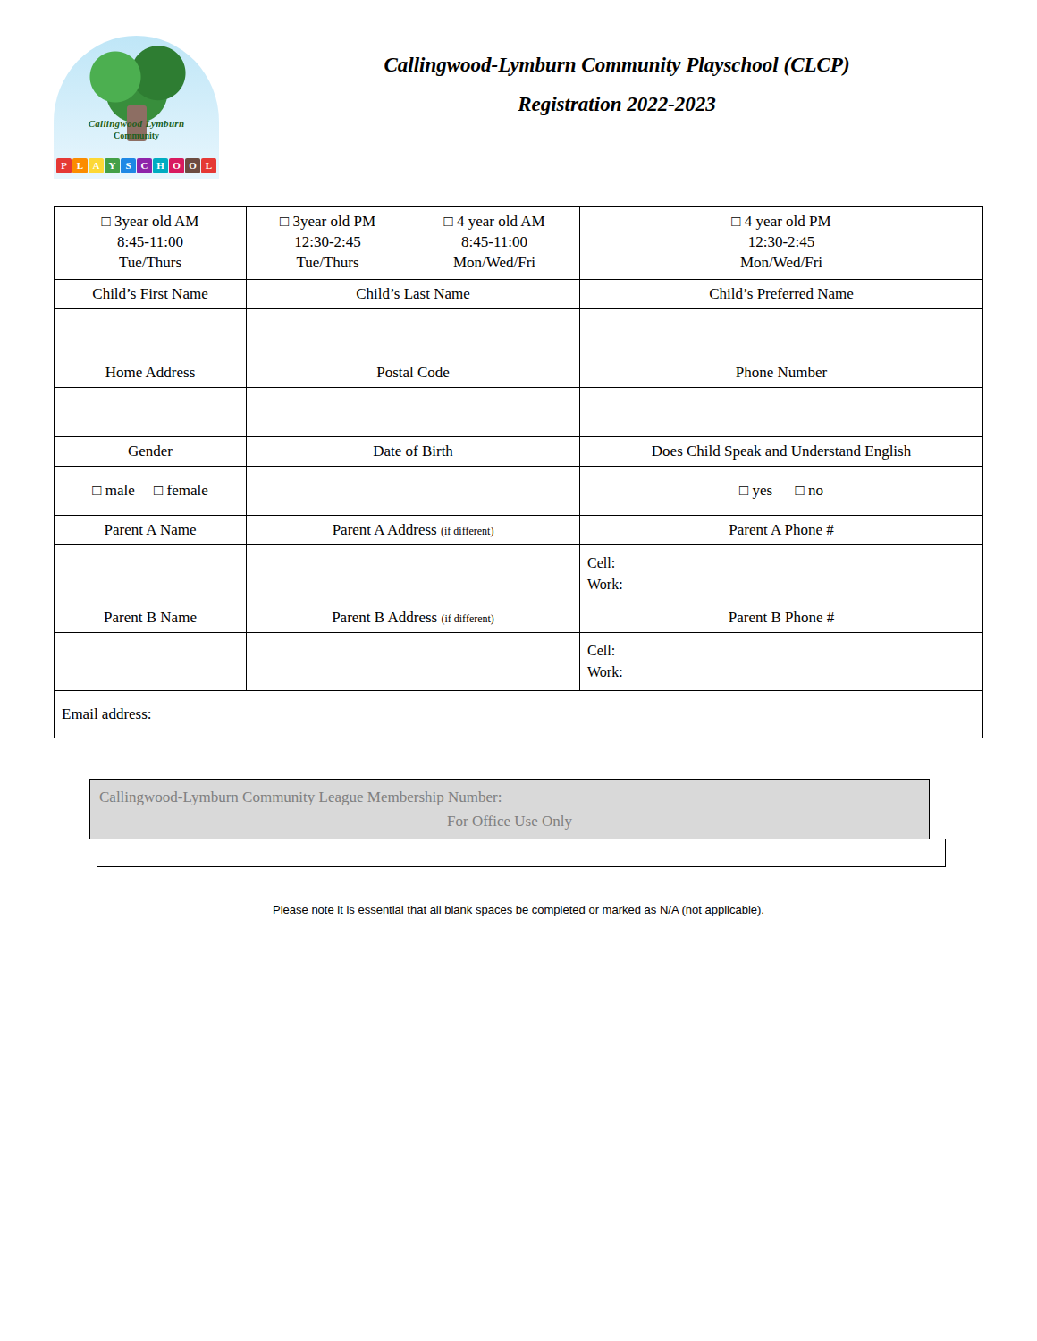Callingwood Lymburn
Community
PLAYSCHOOL
Callingwood-Lymburn Community Playschool (CLCP)
Registration 2022-2023
| □ 3year old AM 8:45-11:00 Tue/Thurs | □ 3year old PM 12:30-2:45 Tue/Thurs | □ 4 year old AM 8:45-11:00 Mon/Wed/Fri | □ 4 year old PM 12:30-2:45 Mon/Wed/Fri |
| Child’s First Name | Child’s Last Name | Child’s Preferred Name |
| Home Address | Postal Code | Phone Number |
| Gender | Date of Birth | Does Child Speak and Understand English |
| □ male □ female | | □ yes □ no |
| Parent A Name | Parent A Address (if different) | Parent A Phone # |
| | | Cell: Work: |
| Parent B Name | Parent B Address (if different) | Parent B Phone # |
| | | Cell: Work: |
| Email address: |
Callingwood-Lymburn Community League Membership Number: For Office Use Only
Please note it is essential that all blank spaces be completed or marked as N/A (not applicable).